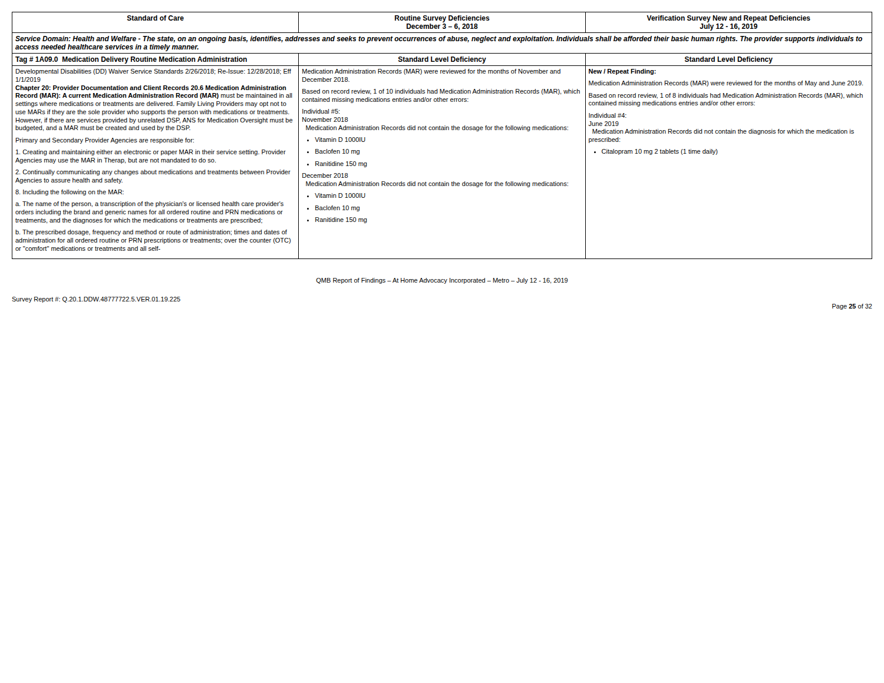| Standard of Care | Routine Survey Deficiencies December 3 – 6, 2018 | Verification Survey New and Repeat Deficiencies July 12 - 16, 2019 |
| --- | --- | --- |
| Service Domain: Health and Welfare - The state, on an ongoing basis, identifies, addresses and seeks to prevent occurrences of abuse, neglect and exploitation. Individuals shall be afforded their basic human rights. The provider supports individuals to access needed healthcare services in a timely manner. |
| Tag # 1A09.0 Medication Delivery Routine Medication Administration | Standard Level Deficiency | Standard Level Deficiency |
| Developmental Disabilities (DD) Waiver Service Standards 2/26/2018; Re-Issue: 12/28/2018; Eff 1/1/2019 Chapter 20: Provider Documentation and Client Records 20.6 Medication Administration Record (MAR): A current Medication Administration Record (MAR) must be maintained in all settings where medications or treatments are delivered. Family Living Providers may opt not to use MARs if they are the sole provider who supports the person with medications or treatments. However, if there are services provided by unrelated DSP, ANS for Medication Oversight must be budgeted, and a MAR must be created and used by the DSP. Primary and Secondary Provider Agencies are responsible for: 1. Creating and maintaining either an electronic or paper MAR in their service setting. Provider Agencies may use the MAR in Therap, but are not mandated to do so. 2. Continually communicating any changes about medications and treatments between Provider Agencies to assure health and safety. 8. Including the following on the MAR: a. The name of the person, a transcription of the physician's or licensed health care provider's orders including the brand and generic names for all ordered routine and PRN medications or treatments, and the diagnoses for which the medications or treatments are prescribed; b. The prescribed dosage, frequency and method or route of administration; times and dates of administration for all ordered routine or PRN prescriptions or treatments; over the counter (OTC) or "comfort" medications or treatments and all self- | Medication Administration Records (MAR) were reviewed for the months of November and December 2018. Based on record review, 1 of 10 individuals had Medication Administration Records (MAR), which contained missing medications entries and/or other errors: Individual #5: November 2018 Medication Administration Records did not contain the dosage for the following medications: Vitamin D 1000IU Baclofen 10 mg Ranitidine 150 mg December 2018 Medication Administration Records did not contain the dosage for the following medications: Vitamin D 1000IU Baclofen 10 mg Ranitidine 150 mg | New / Repeat Finding: Medication Administration Records (MAR) were reviewed for the months of May and June 2019. Based on record review, 1 of 8 individuals had Medication Administration Records (MAR), which contained missing medications entries and/or other errors: Individual #4: June 2019 Medication Administration Records did not contain the diagnosis for which the medication is prescribed: Citalopram 10 mg 2 tablets (1 time daily) |
| QMB Report of Findings – At Home Advocacy Incorporated – Metro – July 12 - 16, 2019 |
| Survey Report #: Q.20.1.DDW.48777722.5.VER.01.19.225 |
| Page 25 of 32 |